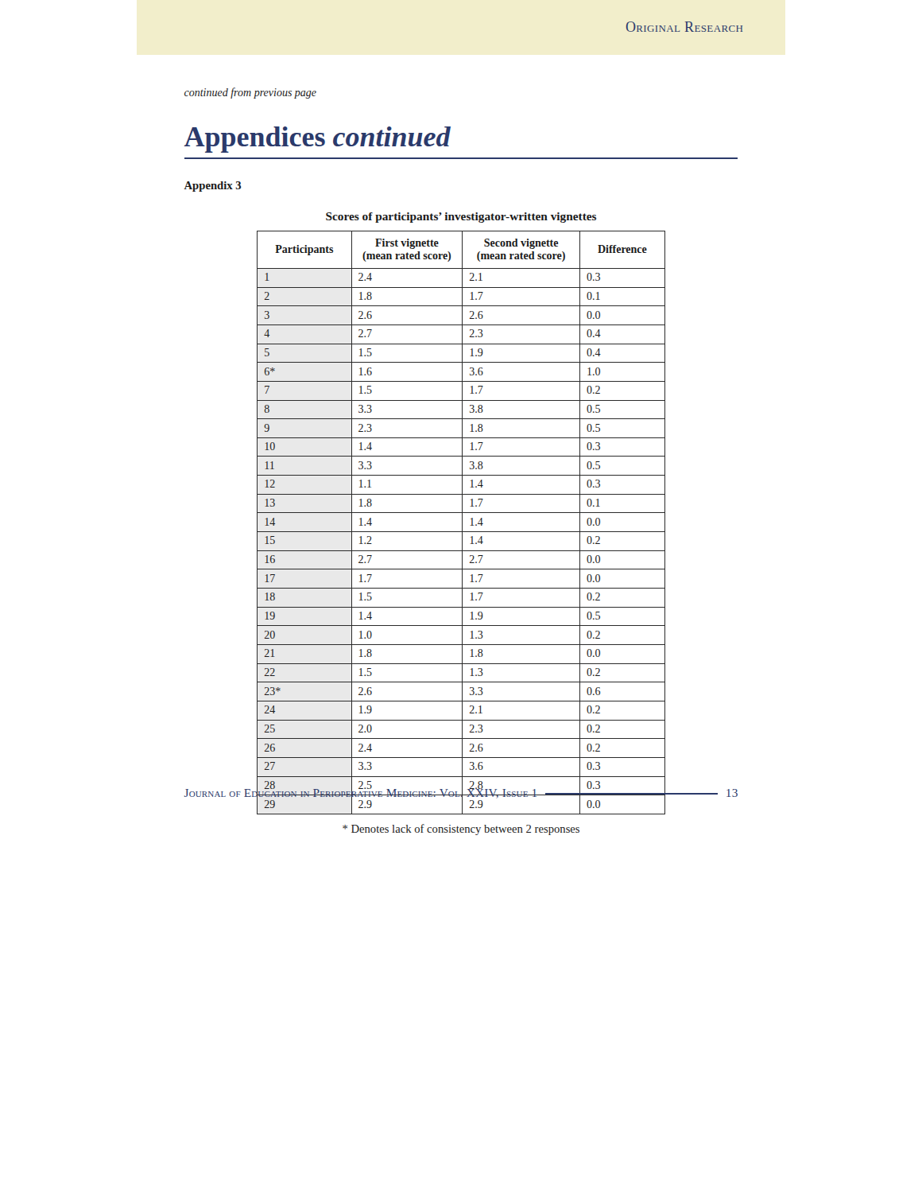Original Research
continued from previous page
Appendices continued
Appendix 3
Scores of participants’ investigator-written vignettes
| Participants | First vignette (mean rated score) | Second vignette (mean rated score) | Difference |
| --- | --- | --- | --- |
| 1 | 2.4 | 2.1 | 0.3 |
| 2 | 1.8 | 1.7 | 0.1 |
| 3 | 2.6 | 2.6 | 0.0 |
| 4 | 2.7 | 2.3 | 0.4 |
| 5 | 1.5 | 1.9 | 0.4 |
| 6* | 1.6 | 3.6 | 1.0 |
| 7 | 1.5 | 1.7 | 0.2 |
| 8 | 3.3 | 3.8 | 0.5 |
| 9 | 2.3 | 1.8 | 0.5 |
| 10 | 1.4 | 1.7 | 0.3 |
| 11 | 3.3 | 3.8 | 0.5 |
| 12 | 1.1 | 1.4 | 0.3 |
| 13 | 1.8 | 1.7 | 0.1 |
| 14 | 1.4 | 1.4 | 0.0 |
| 15 | 1.2 | 1.4 | 0.2 |
| 16 | 2.7 | 2.7 | 0.0 |
| 17 | 1.7 | 1.7 | 0.0 |
| 18 | 1.5 | 1.7 | 0.2 |
| 19 | 1.4 | 1.9 | 0.5 |
| 20 | 1.0 | 1.3 | 0.2 |
| 21 | 1.8 | 1.8 | 0.0 |
| 22 | 1.5 | 1.3 | 0.2 |
| 23* | 2.6 | 3.3 | 0.6 |
| 24 | 1.9 | 2.1 | 0.2 |
| 25 | 2.0 | 2.3 | 0.2 |
| 26 | 2.4 | 2.6 | 0.2 |
| 27 | 3.3 | 3.6 | 0.3 |
| 28 | 2.5 | 2.8 | 0.3 |
| 29 | 2.9 | 2.9 | 0.0 |
* Denotes lack of consistency between 2 responses
Journal of Education in Perioperative Medicine: Vol. XXIV, Issue 1 13